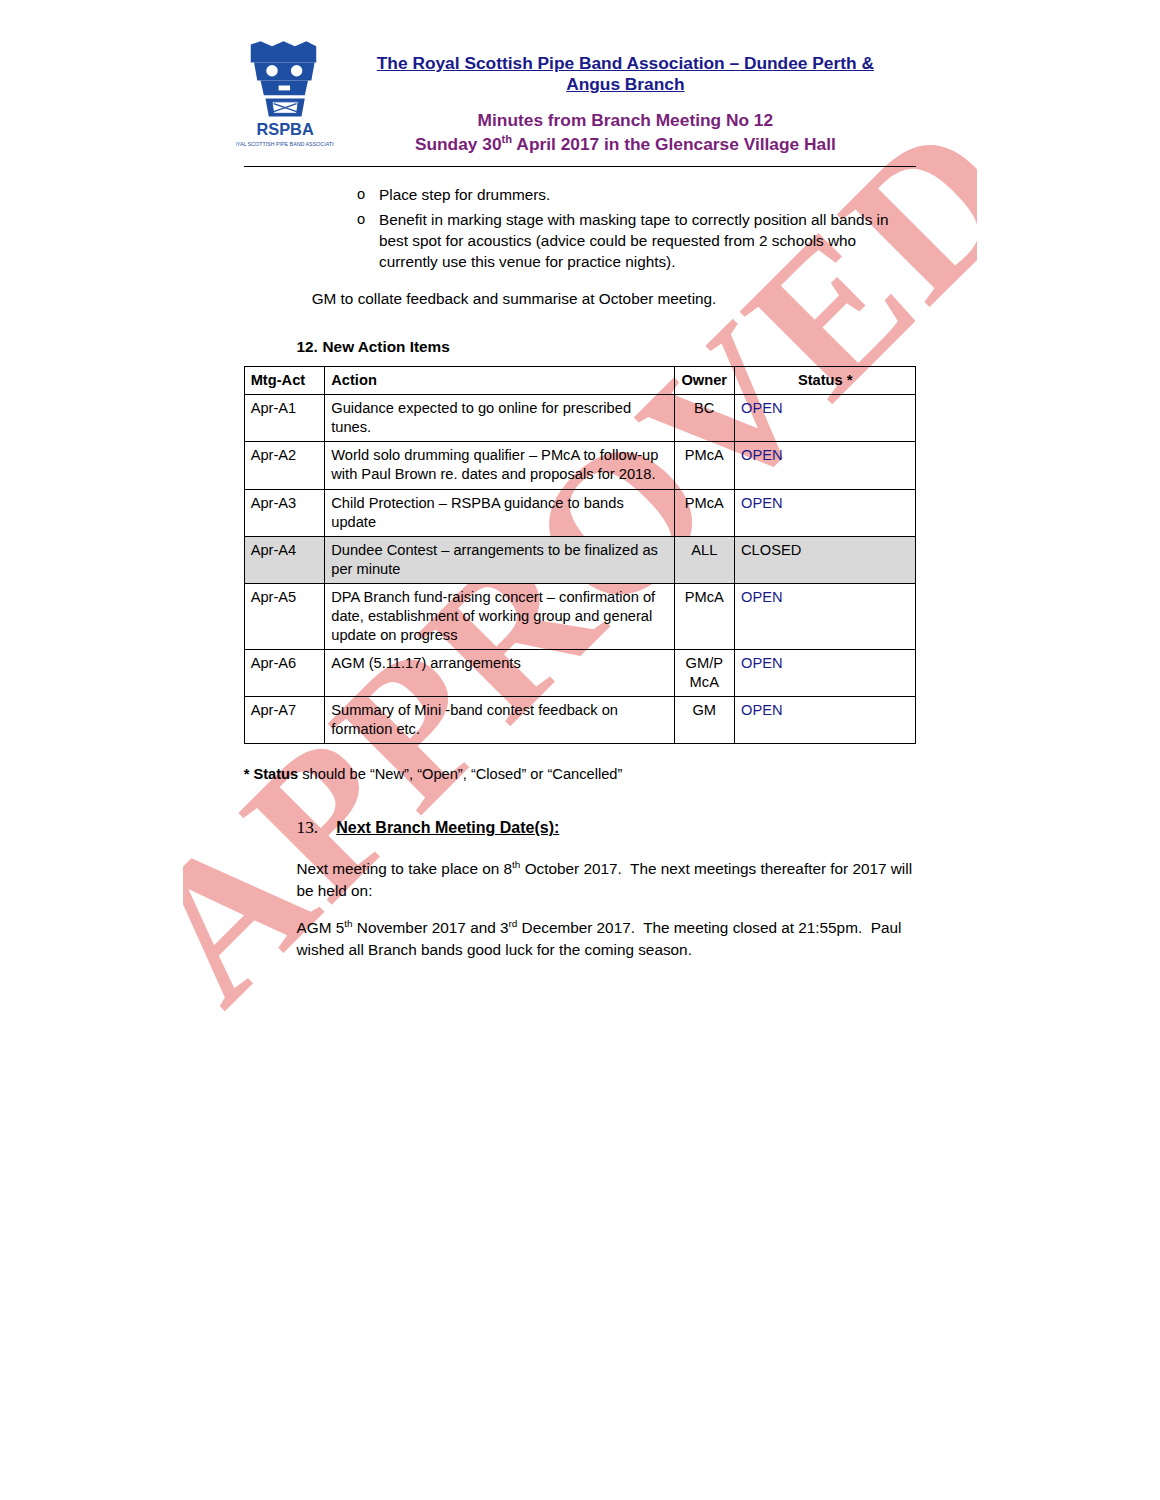APPROVED
RSPBA ROYAL SCOTTISH PIPE BAND ASSOCIATION
The Royal Scottish Pipe Band Association – Dundee Perth & Angus Branch
Minutes from Branch Meeting No 12
Sunday 30th April 2017 in the Glencarse Village Hall
Place step for drummers.
Benefit in marking stage with masking tape to correctly position all bands in best spot for acoustics (advice could be requested from 2 schools who currently use this venue for practice nights).
GM to collate feedback and summarise at October meeting.
12. New Action Items
| Mtg-Act | Action | Owner | Status * |
| --- | --- | --- | --- |
| Apr-A1 | Guidance expected to go online for prescribed tunes. | BC | OPEN |
| Apr-A2 | World solo drumming qualifier – PMcA to follow-up with Paul Brown re. dates and proposals for 2018. | PMcA | OPEN |
| Apr-A3 | Child Protection – RSPBA guidance to bands update | PMcA | OPEN |
| Apr-A4 | Dundee Contest – arrangements to be finalized as per minute | ALL | CLOSED |
| Apr-A5 | DPA Branch fund-raising concert – confirmation of date, establishment of working group and general update on progress | PMcA | OPEN |
| Apr-A6 | AGM (5.11.17) arrangements | GM/P McA | OPEN |
| Apr-A7 | Summary of Mini -band contest feedback on formation etc. | GM | OPEN |
* Status should be “New”, “Open”, “Closed” or “Cancelled”
13. Next Branch Meeting Date(s):
Next meeting to take place on 8th October 2017. The next meetings thereafter for 2017 will be held on:
AGM 5th November 2017 and 3rd December 2017. The meeting closed at 21:55pm. Paul wished all Branch bands good luck for the coming season.